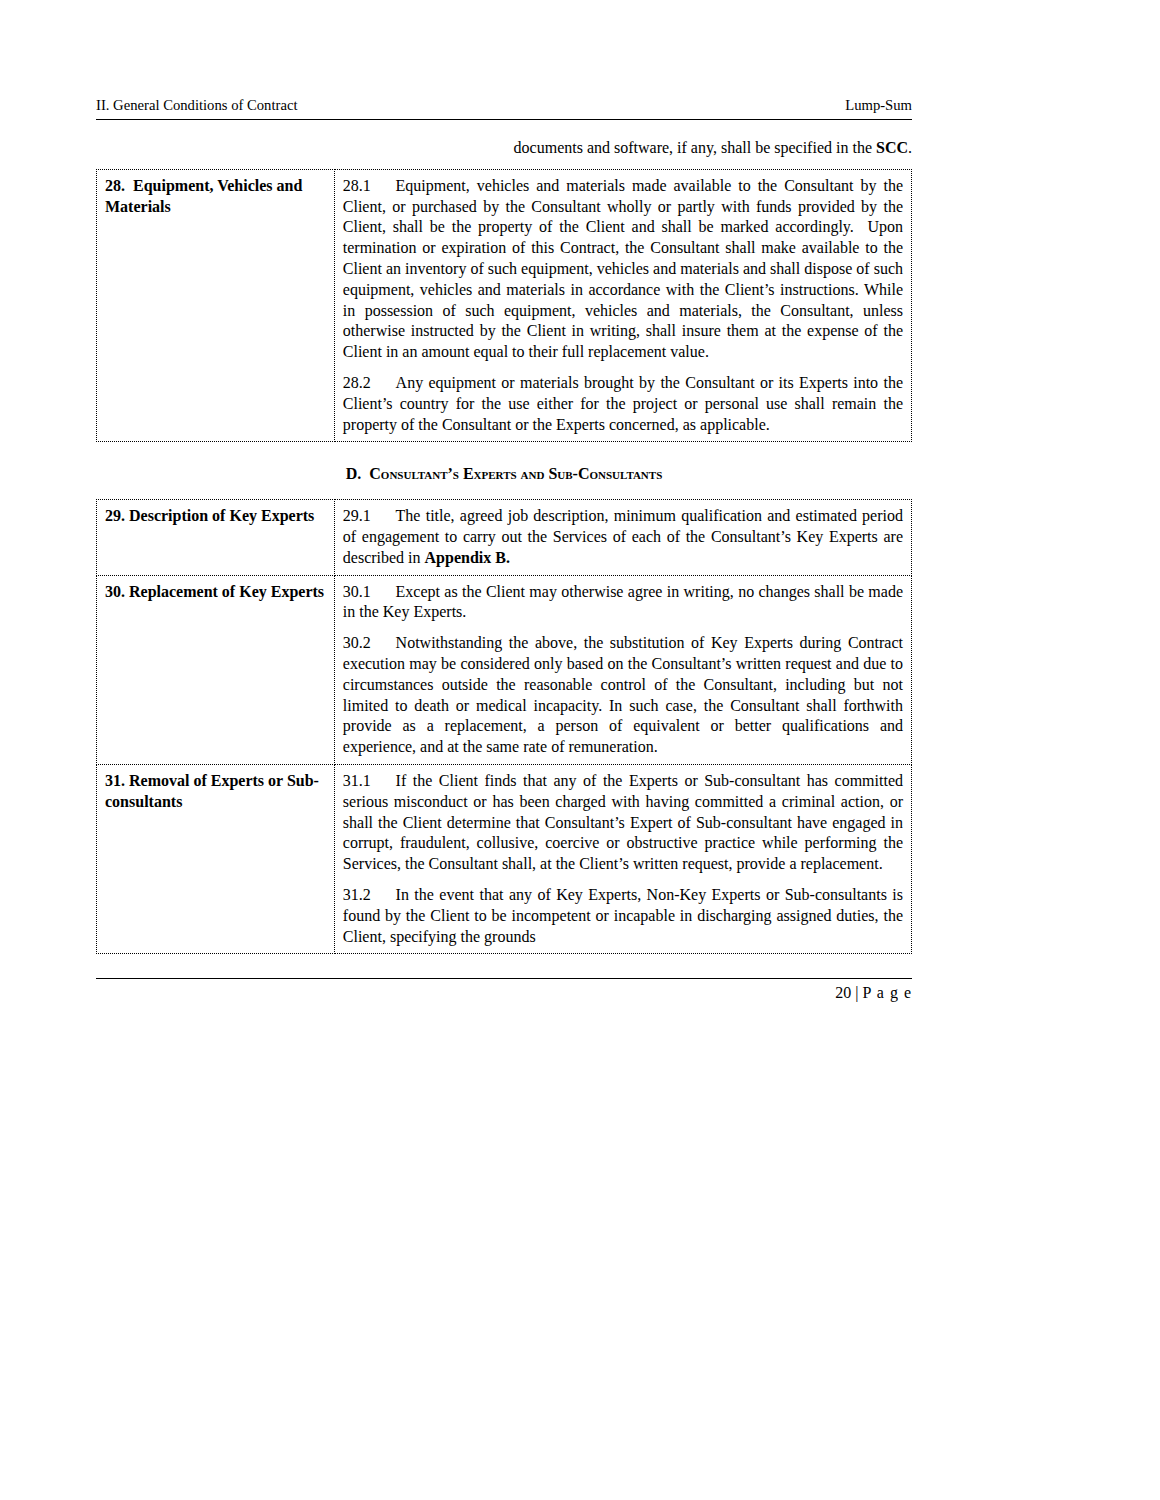II. General Conditions of Contract
Lump-Sum
documents and software, if any, shall be specified in the SCC.
| 28. Equipment, Vehicles and Materials | 28.1 Equipment, vehicles and materials made available to the Consultant by the Client, or purchased by the Consultant wholly or partly with funds provided by the Client, shall be the property of the Client and shall be marked accordingly. Upon termination or expiration of this Contract, the Consultant shall make available to the Client an inventory of such equipment, vehicles and materials and shall dispose of such equipment, vehicles and materials in accordance with the Client’s instructions. While in possession of such equipment, vehicles and materials, the Consultant, unless otherwise instructed by the Client in writing, shall insure them at the expense of the Client in an amount equal to their full replacement value. 28.2 Any equipment or materials brought by the Consultant or its Experts into the Client’s country for the use either for the project or personal use shall remain the property of the Consultant or the Experts concerned, as applicable. |
D. Consultant’s Experts and Sub-Consultants
| 29. Description of Key Experts | 29.1 The title, agreed job description, minimum qualification and estimated period of engagement to carry out the Services of each of the Consultant’s Key Experts are described in Appendix B. |
| 30. Replacement of Key Experts | 30.1 Except as the Client may otherwise agree in writing, no changes shall be made in the Key Experts. 30.2 Notwithstanding the above, the substitution of Key Experts during Contract execution may be considered only based on the Consultant’s written request and due to circumstances outside the reasonable control of the Consultant, including but not limited to death or medical incapacity. In such case, the Consultant shall forthwith provide as a replacement, a person of equivalent or better qualifications and experience, and at the same rate of remuneration. |
| 31. Removal of Experts or Sub-consultants | 31.1 If the Client finds that any of the Experts or Sub-consultant has committed serious misconduct or has been charged with having committed a criminal action, or shall the Client determine that Consultant’s Expert of Sub-consultant have engaged in corrupt, fraudulent, collusive, coercive or obstructive practice while performing the Services, the Consultant shall, at the Client’s written request, provide a replacement. 31.2 In the event that any of Key Experts, Non-Key Experts or Sub-consultants is found by the Client to be incompetent or incapable in discharging assigned duties, the Client, specifying the grounds |
20 | P a g e